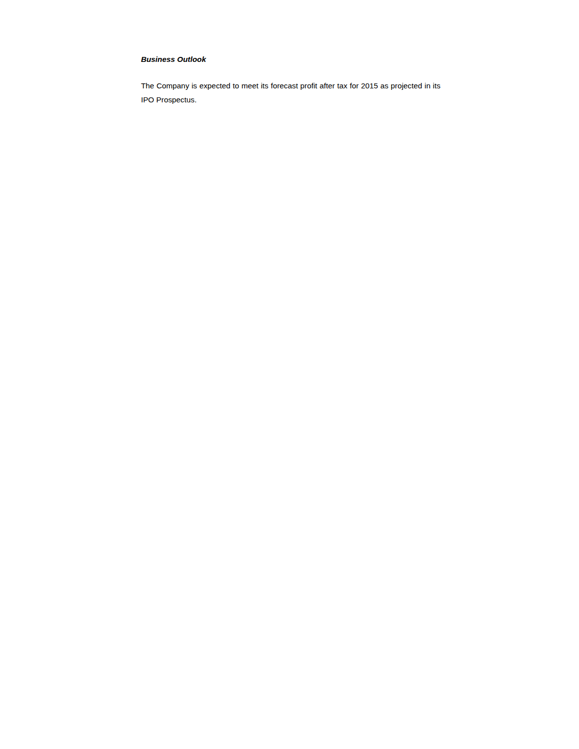Business Outlook
The Company is expected to meet its forecast profit after tax for 2015 as projected in its IPO Prospectus.